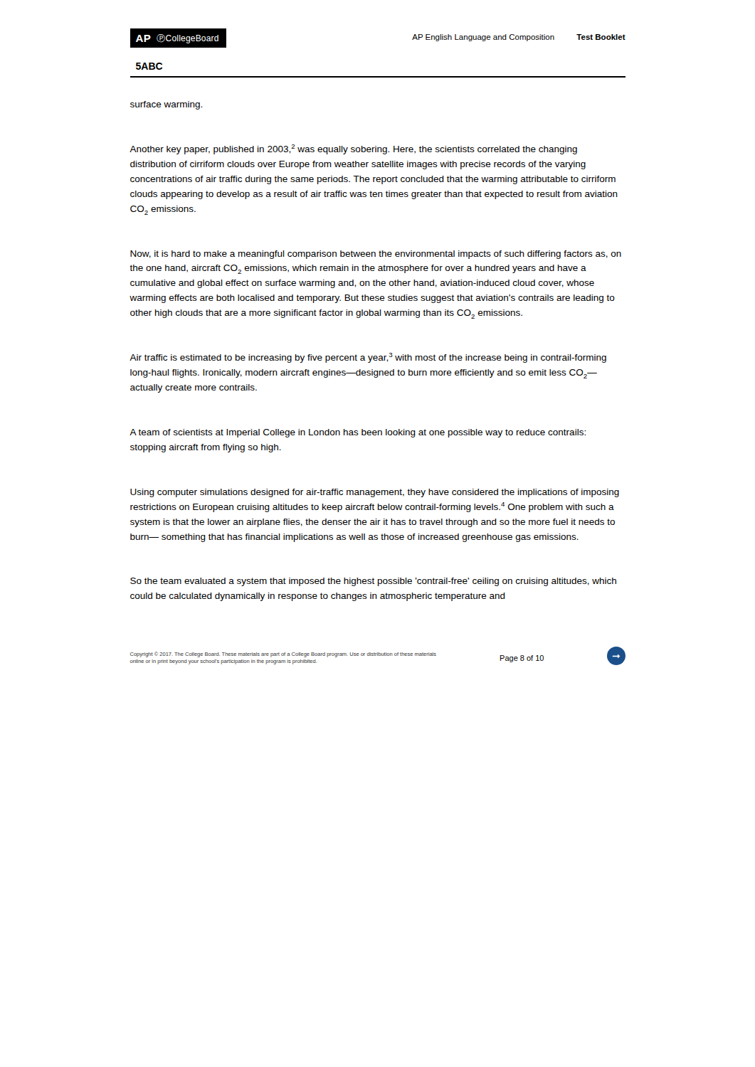AP ⓅCollegeBoard
AP English Language and Composition Test Booklet
5ABC
surface warming.
Another key paper, published in 2003,2 was equally sobering. Here, the scientists correlated the changing distribution of cirriform clouds over Europe from weather satellite images with precise records of the varying concentrations of air traffic during the same periods. The report concluded that the warming attributable to cirriform clouds appearing to develop as a result of air traffic was ten times greater than that expected to result from aviation CO2 emissions.
Now, it is hard to make a meaningful comparison between the environmental impacts of such differing factors as, on the one hand, aircraft CO2 emissions, which remain in the atmosphere for over a hundred years and have a cumulative and global effect on surface warming and, on the other hand, aviation-induced cloud cover, whose warming effects are both localised and temporary. But these studies suggest that aviation's contrails are leading to other high clouds that are a more significant factor in global warming than its CO2 emissions.
Air traffic is estimated to be increasing by five percent a year,3 with most of the increase being in contrail-forming long-haul flights. Ironically, modern aircraft engines—designed to burn more efficiently and so emit less CO2—actually create more contrails.
A team of scientists at Imperial College in London has been looking at one possible way to reduce contrails: stopping aircraft from flying so high.
Using computer simulations designed for air-traffic management, they have considered the implications of imposing restrictions on European cruising altitudes to keep aircraft below contrail-forming levels.4 One problem with such a system is that the lower an airplane flies, the denser the air it has to travel through and so the more fuel it needs to burn— something that has financial implications as well as those of increased greenhouse gas emissions.
So the team evaluated a system that imposed the highest possible 'contrail-free' ceiling on cruising altitudes, which could be calculated dynamically in response to changes in atmospheric temperature and
Copyright © 2017. The College Board. These materials are part of a College Board program. Use or distribution of these materials online or in print beyond your school's participation in the program is prohibited.
Page 8 of 10
➞